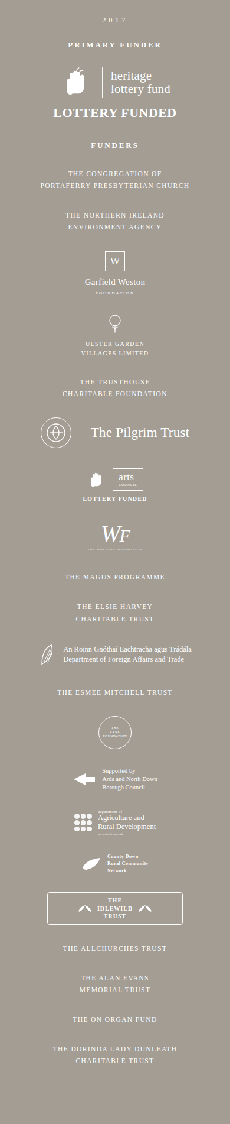2017
Primary Funder
heritage
lottery fund
LOTTERY FUNDED
Funders
The Congregation of
Portaferry Presbyterian Church
The Northern Ireland
Environment Agency
W
Garfield Weston
Foundation
Ulster Garden
Villages Limited
The Trusthouse
Charitable Foundation
The Pilgrim Trust
arts council
Lottery Funded
WF
The Wolfson Foundation
The MAGUS Programme
The Elsie Harvey
Charitable Trust
An Roinn Gnóthaí Eachtracha agus Trádála
Department of Foreign Affairs and Trade
The Esmee Mitchell Trust
The
Rank
Foundation
Supported by
Ards and North Down
Borough Council
Department of
Agriculture and
Rural Development
www.dardni.gov.uk
County Down
Rural Community
Network
The
Idlewild
Trust
The Allchurches Trust
The Alan Evans
Memorial Trust
The ON Organ Fund
The Dorinda Lady Dunleath
Charitable Trust